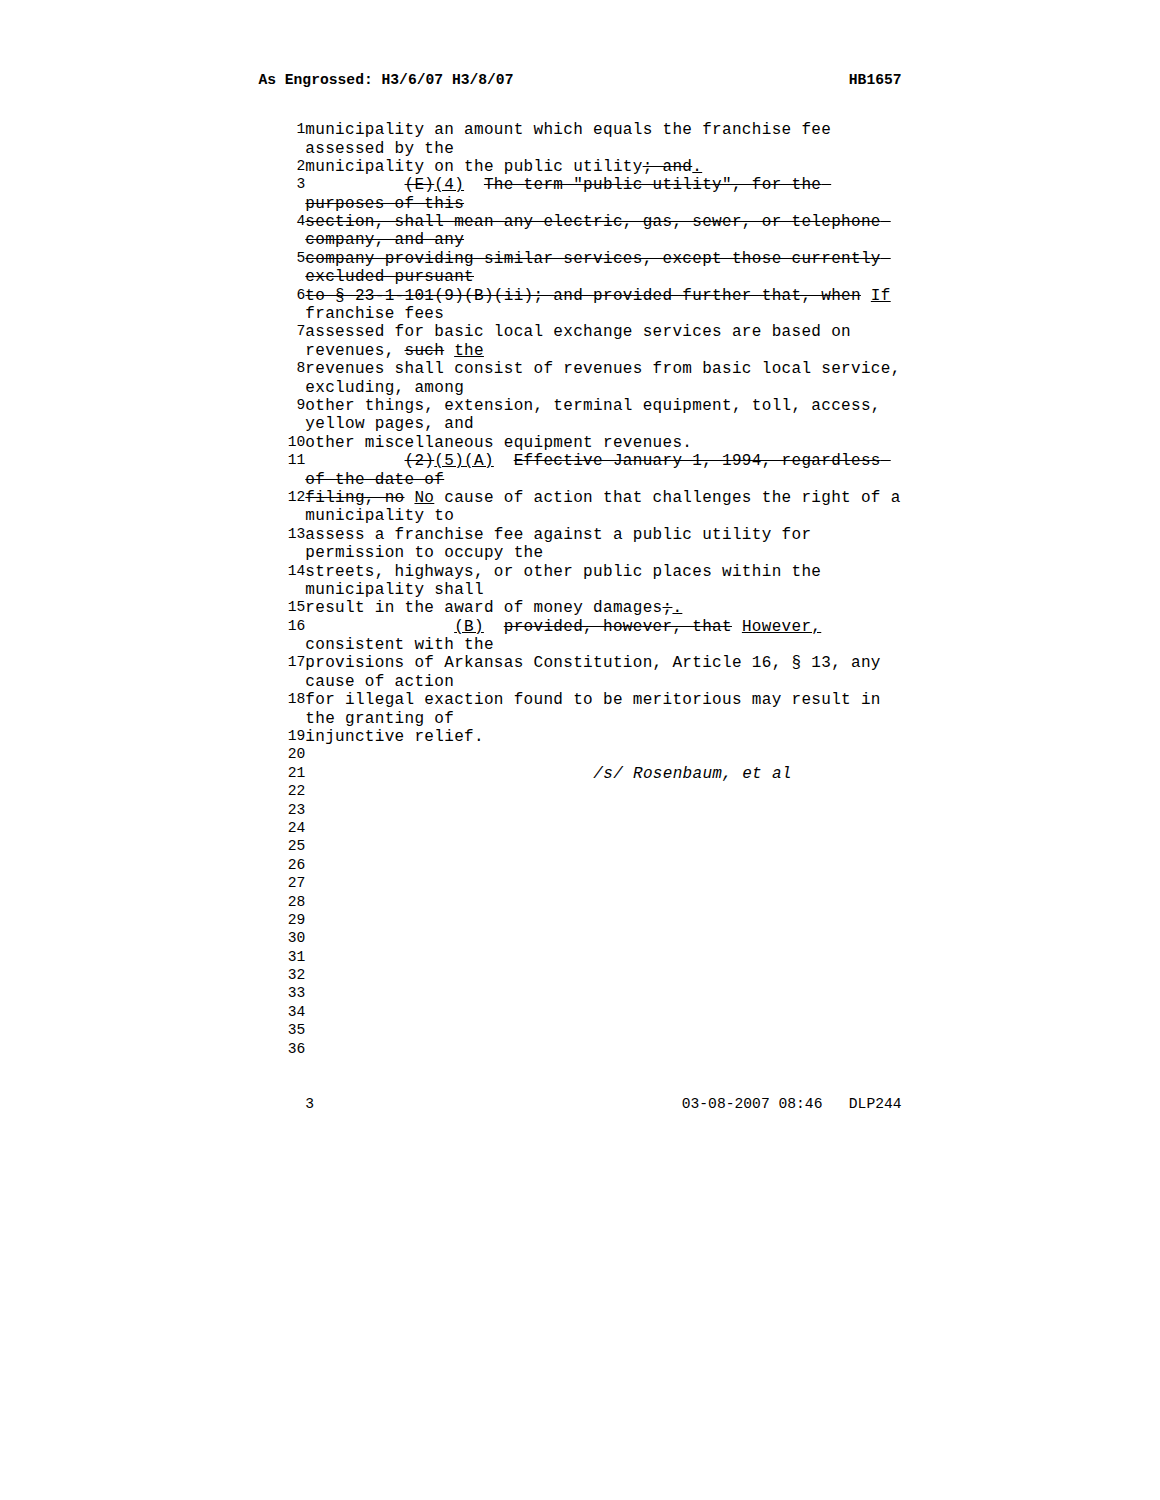As Engrossed: H3/6/07 H3/8/07 HB1657
| 1 | municipality an amount which equals the franchise fee assessed by the |
| 2 | municipality on the public utility ; and . |
| 3 | (E) (4) The term "public utility", for the purposes of this |
| 4 | section, shall mean any electric, gas, sewer, or telephone company, and any |
| 5 | company providing similar services, except those currently excluded pursuant |
| 6 | to § 23-1-101(9)(B)(ii); and provided further that, when If franchise fees |
| 7 | assessed for basic local exchange services are based on revenues, such the |
| 8 | revenues shall consist of revenues from basic local service, excluding, among |
| 9 | other things, extension, terminal equipment, toll, access, yellow pages, and |
| 10 | other miscellaneous equipment revenues. |
| 11 | (2) (5) (A) Effective January 1, 1994, regardless of the date of |
| 12 | filing, no No cause of action that challenges the right of a municipality to |
| 13 | assess a franchise fee against a public utility for permission to occupy the |
| 14 | streets, highways, or other public places within the municipality shall |
| 15 | result in the award of money damages ; . |
| 16 | (B) provided, however, that However, consistent with the |
| 17 | provisions of Arkansas Constitution, Article 16, § 13, any cause of action |
| 18 | for illegal exaction found to be meritorious may result in the granting of |
| 19 | injunctive relief. |
| 20 | |
| 21 | /s/ Rosenbaum, et al |
| 22 | |
| 23 | |
| 24 | |
| 25 | |
| 26 | |
| 27 | |
| 28 | |
| 29 | |
| 30 | |
| 31 | |
| 32 | |
| 33 | |
| 34 | |
| 35 | |
| 36 | |
3 03-08-2007 08:46 DLP244